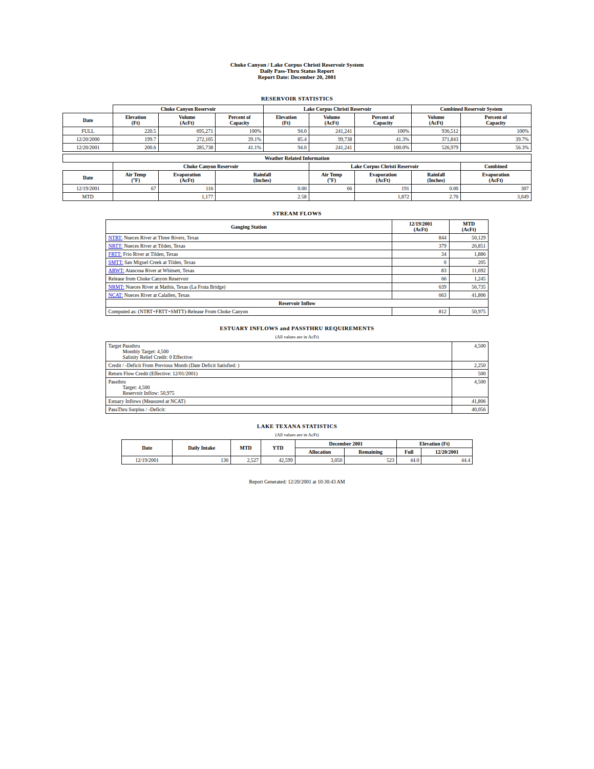Choke Canyon / Lake Corpus Christi Reservoir System
Daily Pass-Thru Status Report
Report Date: December 20, 2001
RESERVOIR STATISTICS
| | Choke Canyon Reservoir | Lake Corpus Christi Reservoir | Combined Reservoir System |
| --- | --- | --- | --- |
| Date | Elevation (Ft) | Volume (AcFt) | Percent of Capacity | Elevation (Ft) | Volume (AcFt) | Percent of Capacity | Volume (AcFt) | Percent of Capacity |
| FULL | 220.5 | 695,271 | 100% | 94.0 | 241,241 | 100% | 936,512 | 100% |
| 12/20/2000 | 199.7 | 272,105 | 39.1% | 85.4 | 99,738 | 41.3% | 371,843 | 39.7% |
| 12/20/2001 | 200.6 | 285,738 | 41.1% | 94.0 | 241,241 | 100.0% | 526,979 | 56.3% |
| Weather Related Information |
| | Choke Canyon Reservoir | Lake Corpus Christi Reservoir | Combined |
| Date | Air Temp (°F) | Evaporation (AcFt) | Rainfall (Inches) | Air Temp (°F) | Evaporation (AcFt) | Rainfall (Inches) | Evaporation (AcFt) |
| 12/19/2001 | 67 | 116 | 0.00 | 66 | 191 | 0.00 | 307 |
| MTD | | 1,177 | 2.58 | | 1,872 | 2.70 | 3,049 |
STREAM FLOWS
| Gauging Station | 12/19/2001 (AcFt) | MTD (AcFt) |
| --- | --- | --- |
| NTRT: Nueces River at Three Rivers, Texas | 844 | 50,129 |
| NRTT: Nueces River at Tilden, Texas | 379 | 26,851 |
| FRTT: Frio River at Tilden, Texas | 34 | 1,886 |
| SMTT: San Miguel Creek at Tilden, Texas | 0 | 205 |
| ARWT: Atascosa River at Whitsett, Texas | 83 | 11,692 |
| Release from Choke Canyon Reservoir | 66 | 1,245 |
| NRMT: Nueces River at Mathis, Texas (La Fruta Bridge) | 639 | 56,735 |
| NCAT: Nueces River at Calallen, Texas | 663 | 41,806 |
| Reservoir Inflow |
| Computed as: (NTRT+FRTT+SMTT)-Release From Choke Canyon | 812 | 50,975 |
ESTUARY INFLOWS and PASSTHRU REQUIREMENTS
(All values are in AcFt)
| Target Passthru Monthly Target: 4,500 Salinity Relief Credit: 0 Effective: | 4,500 |
| Credit / -Deficit From Previous Month (Date Deficit Satisfied: ) | 2,250 |
| Return Flow Credit (Effective: 12/01/2001) | 500 |
| Passthru Target: 4,500 Reservoir Inflow: 50,975 | 4,500 |
| Estuary Inflows (Measured at NCAT) | 41,806 |
| PassThru Surplus / -Deficit: | 40,056 |
LAKE TEXANA STATISTICS
(All values are in AcFt)
| Date | Daily Intake | MTD | YTD | December 2001 | Elevation (Ft) |
| --- | --- | --- | --- | --- | --- |
| Allocation | Remaining | Full | 12/20/2001 |
| 12/19/2001 | 136 | 2,527 | 42,599 | 3,050 | 523 | 44.0 | 44.4 |
Report Generated: 12/20/2001 at 10:30:43 AM